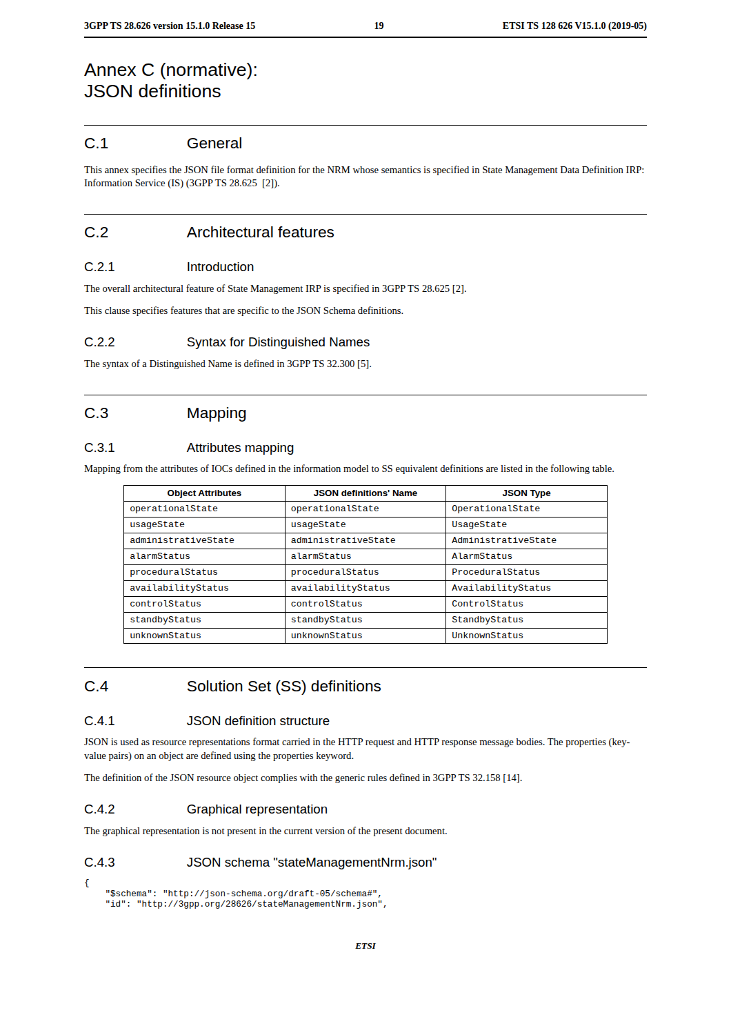3GPP TS 28.626 version 15.1.0 Release 15
19
ETSI TS 128 626 V15.1.0 (2019-05)
Annex C (normative):
JSON definitions
C.1 General
This annex specifies the JSON file format definition for the NRM whose semantics is specified in State Management Data Definition IRP: Information Service (IS) (3GPP TS 28.625 [2]).
C.2 Architectural features
C.2.1 Introduction
The overall architectural feature of State Management IRP is specified in 3GPP TS 28.625 [2].
This clause specifies features that are specific to the JSON Schema definitions.
C.2.2 Syntax for Distinguished Names
The syntax of a Distinguished Name is defined in 3GPP TS 32.300 [5].
C.3 Mapping
C.3.1 Attributes mapping
Mapping from the attributes of IOCs defined in the information model to SS equivalent definitions are listed in the following table.
| Object Attributes | JSON definitions' Name | JSON Type |
| --- | --- | --- |
| operationalState | operationalState | OperationalState |
| usageState | usageState | UsageState |
| administrativeState | administrativeState | AdministrativeState |
| alarmStatus | alarmStatus | AlarmStatus |
| proceduralStatus | proceduralStatus | ProceduralStatus |
| availabilityStatus | availabilityStatus | AvailabilityStatus |
| controlStatus | controlStatus | ControlStatus |
| standbyStatus | standbyStatus | StandbyStatus |
| unknownStatus | unknownStatus | UnknownStatus |
C.4 Solution Set (SS) definitions
C.4.1 JSON definition structure
JSON is used as resource representations format carried in the HTTP request and HTTP response message bodies. The properties (key-value pairs) on an object are defined using the properties keyword.
The definition of the JSON resource object complies with the generic rules defined in 3GPP TS 32.158 [14].
C.4.2 Graphical representation
The graphical representation is not present in the current version of the present document.
C.4.3 JSON schema "stateManagementNrm.json"
{
    "$schema": "http://json-schema.org/draft-05/schema#",
    "id": "http://3gpp.org/28626/stateManagementNrm.json",
ETSI